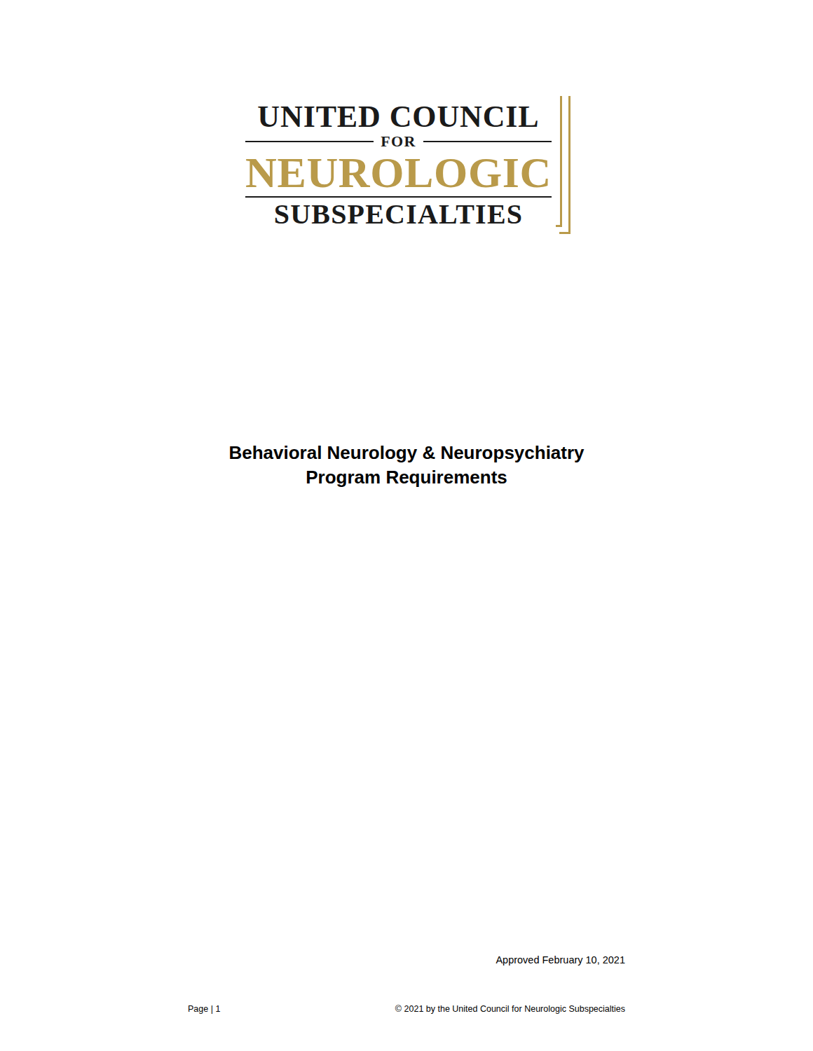UNITED COUNCIL
FOR
NEUROLOGIC
SUBSPECIALTIES
Behavioral Neurology & Neuropsychiatry
Program Requirements
Approved February 10, 2021
Page | 1 © 2021 by the United Council for Neurologic Subspecialties